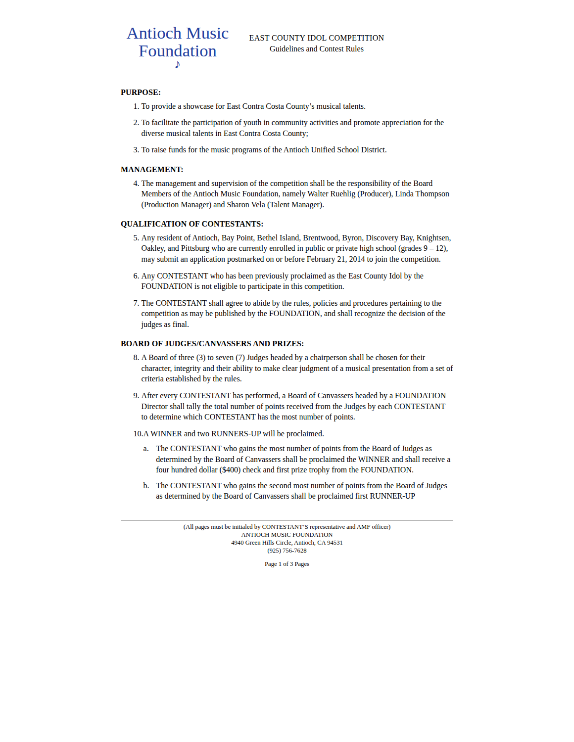Antioch Music Foundation ♪
EAST COUNTY IDOL COMPETITION
Guidelines and Contest Rules
PURPOSE:
1. To provide a showcase for East Contra Costa County’s musical talents.
2. To facilitate the participation of youth in community activities and promote appreciation for the diverse musical talents in East Contra Costa County;
3. To raise funds for the music programs of the Antioch Unified School District.
MANAGEMENT:
4. The management and supervision of the competition shall be the responsibility of the Board Members of the Antioch Music Foundation, namely Walter Ruehlig (Producer), Linda Thompson (Production Manager) and Sharon Vela (Talent Manager).
QUALIFICATION OF CONTESTANTS:
5. Any resident of Antioch, Bay Point, Bethel Island, Brentwood, Byron, Discovery Bay, Knightsen, Oakley, and Pittsburg who are currently enrolled in public or private high school (grades 9 – 12), may submit an application postmarked on or before February 21, 2014 to join the competition.
6. Any CONTESTANT who has been previously proclaimed as the East County Idol by the FOUNDATION is not eligible to participate in this competition.
7. The CONTESTANT shall agree to abide by the rules, policies and procedures pertaining to the competition as may be published by the FOUNDATION, and shall recognize the decision of the judges as final.
BOARD OF JUDGES/CANVASSERS AND PRIZES:
8. A Board of three (3) to seven (7) Judges headed by a chairperson shall be chosen for their character, integrity and their ability to make clear judgment of a musical presentation from a set of criteria established by the rules.
9. After every CONTESTANT has performed, a Board of Canvassers headed by a FOUNDATION Director shall tally the total number of points received from the Judges by each CONTESTANT to determine which CONTESTANT has the most number of points.
10. A WINNER and two RUNNERS-UP will be proclaimed.
a. The CONTESTANT who gains the most number of points from the Board of Judges as determined by the Board of Canvassers shall be proclaimed the WINNER and shall receive a four hundred dollar ($400) check and first prize trophy from the FOUNDATION.
b. The CONTESTANT who gains the second most number of points from the Board of Judges as determined by the Board of Canvassers shall be proclaimed first RUNNER-UP
(All pages must be initialed by CONTESTANT’S representative and AMF officer)
ANTIOCH MUSIC FOUNDATION
4940 Green Hills Circle, Antioch, CA 94531
(925) 756-7628
Page 1 of 3 Pages